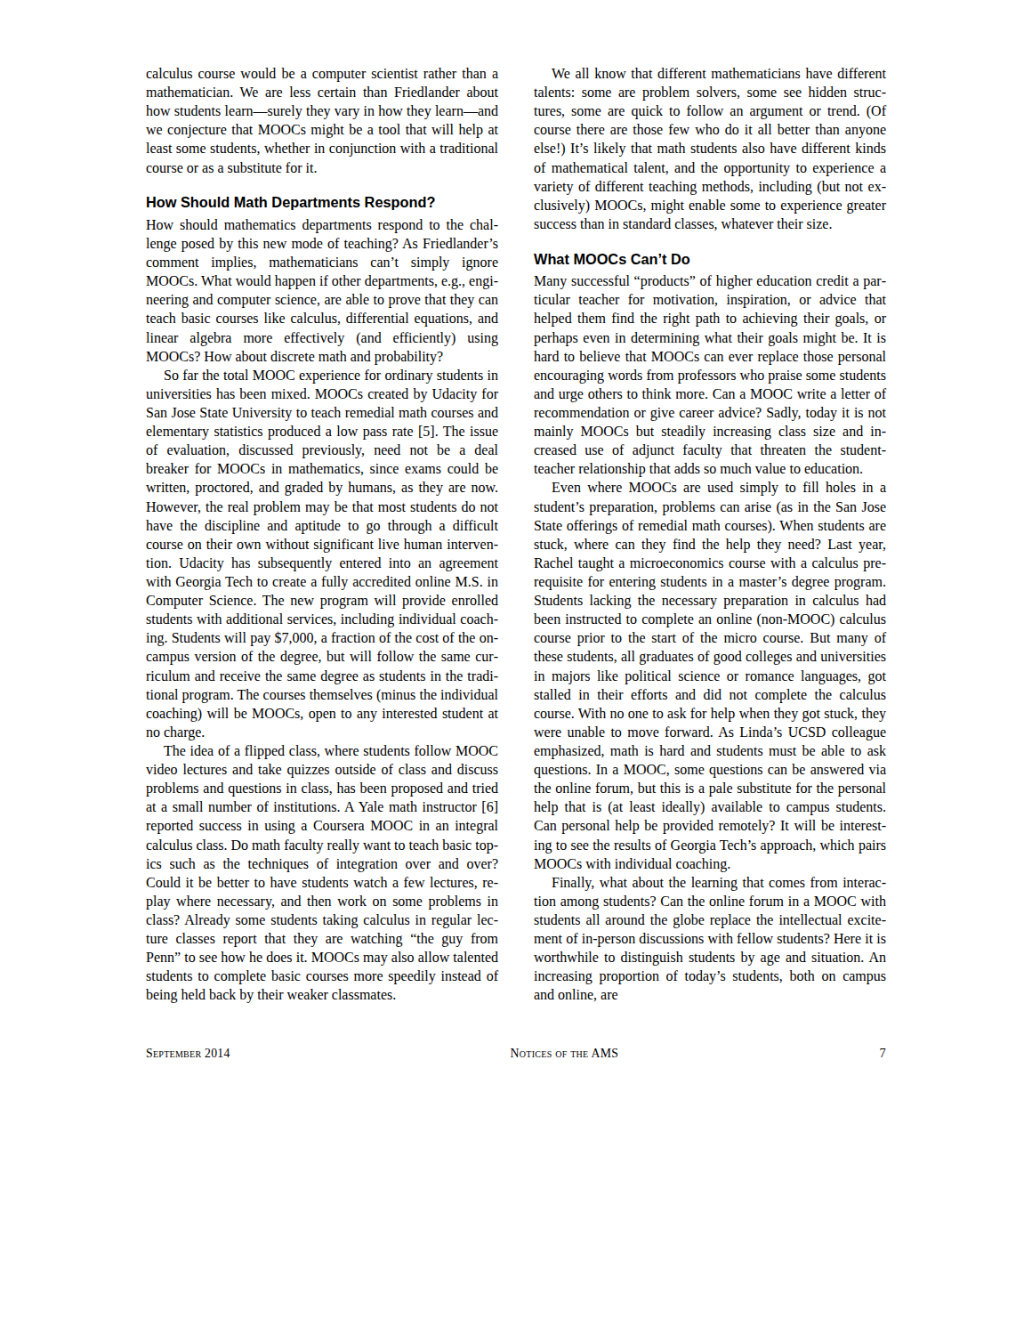calculus course would be a computer scientist rather than a mathematician. We are less certain than Friedlander about how students learn—surely they vary in how they learn—and we conjecture that MOOCs might be a tool that will help at least some students, whether in conjunction with a traditional course or as a substitute for it.
How Should Math Departments Respond?
How should mathematics departments respond to the challenge posed by this new mode of teaching? As Friedlander’s comment implies, mathematicians can’t simply ignore MOOCs. What would happen if other departments, e.g., engineering and computer science, are able to prove that they can teach basic courses like calculus, differential equations, and linear algebra more effectively (and efficiently) using MOOCs? How about discrete math and probability?
So far the total MOOC experience for ordinary students in universities has been mixed. MOOCs created by Udacity for San Jose State University to teach remedial math courses and elementary statistics produced a low pass rate [5]. The issue of evaluation, discussed previously, need not be a deal breaker for MOOCs in mathematics, since exams could be written, proctored, and graded by humans, as they are now. However, the real problem may be that most students do not have the discipline and aptitude to go through a difficult course on their own without significant live human intervention. Udacity has subsequently entered into an agreement with Georgia Tech to create a fully accredited online M.S. in Computer Science. The new program will provide enrolled students with additional services, including individual coaching. Students will pay $7,000, a fraction of the cost of the on-campus version of the degree, but will follow the same curriculum and receive the same degree as students in the traditional program. The courses themselves (minus the individual coaching) will be MOOCs, open to any interested student at no charge.
The idea of a flipped class, where students follow MOOC video lectures and take quizzes outside of class and discuss problems and questions in class, has been proposed and tried at a small number of institutions. A Yale math instructor [6] reported success in using a Coursera MOOC in an integral calculus class. Do math faculty really want to teach basic topics such as the techniques of integration over and over? Could it be better to have students watch a few lectures, replay where necessary, and then work on some problems in class? Already some students taking calculus in regular lecture classes report that they are watching “the guy from Penn” to see how he does it. MOOCs may also allow talented students to complete basic courses more speedily instead of being held back by their weaker classmates.
We all know that different mathematicians have different talents: some are problem solvers, some see hidden structures, some are quick to follow an argument or trend. (Of course there are those few who do it all better than anyone else!) It’s likely that math students also have different kinds of mathematical talent, and the opportunity to experience a variety of different teaching methods, including (but not exclusively) MOOCs, might enable some to experience greater success than in standard classes, whatever their size.
What MOOCs Can’t Do
Many successful “products” of higher education credit a particular teacher for motivation, inspiration, or advice that helped them find the right path to achieving their goals, or perhaps even in determining what their goals might be. It is hard to believe that MOOCs can ever replace those personal encouraging words from professors who praise some students and urge others to think more. Can a MOOC write a letter of recommendation or give career advice? Sadly, today it is not mainly MOOCs but steadily increasing class size and increased use of adjunct faculty that threaten the student-teacher relationship that adds so much value to education.
Even where MOOCs are used simply to fill holes in a student’s preparation, problems can arise (as in the San Jose State offerings of remedial math courses). When students are stuck, where can they find the help they need? Last year, Rachel taught a microeconomics course with a calculus prerequisite for entering students in a master’s degree program. Students lacking the necessary preparation in calculus had been instructed to complete an online (non-MOOC) calculus course prior to the start of the micro course. But many of these students, all graduates of good colleges and universities in majors like political science or romance languages, got stalled in their efforts and did not complete the calculus course. With no one to ask for help when they got stuck, they were unable to move forward. As Linda’s UCSD colleague emphasized, math is hard and students must be able to ask questions. In a MOOC, some questions can be answered via the online forum, but this is a pale substitute for the personal help that is (at least ideally) available to campus students. Can personal help be provided remotely? It will be interesting to see the results of Georgia Tech’s approach, which pairs MOOCs with individual coaching.
Finally, what about the learning that comes from interaction among students? Can the online forum in a MOOC with students all around the globe replace the intellectual excitement of in-person discussions with fellow students? Here it is worthwhile to distinguish students by age and situation. An increasing proportion of today’s students, both on campus and online, are
September 2014
Notices of the AMS
7